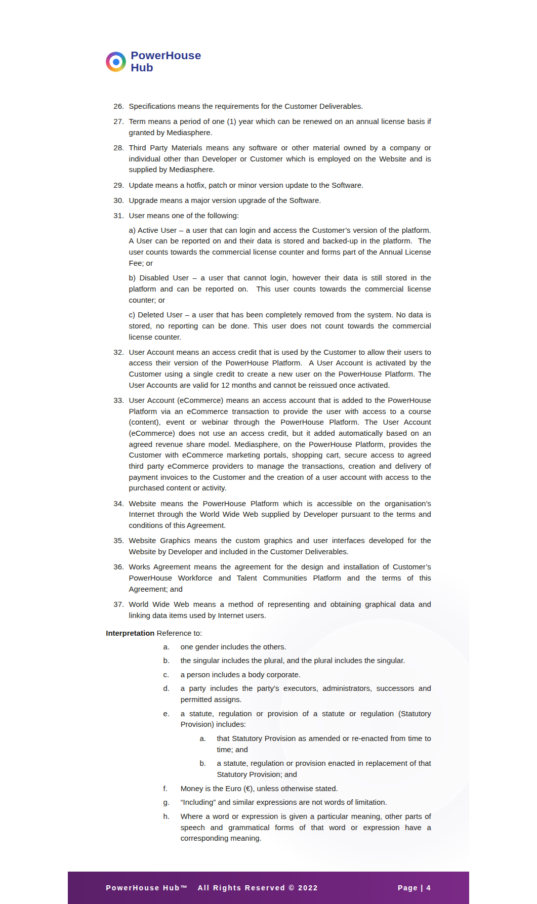PowerHouse Hub
Specifications means the requirements for the Customer Deliverables.
Term means a period of one (1) year which can be renewed on an annual license basis if granted by Mediasphere.
Third Party Materials means any software or other material owned by a company or individual other than Developer or Customer which is employed on the Website and is supplied by Mediasphere.
Update means a hotfix, patch or minor version update to the Software.
Upgrade means a major version upgrade of the Software.
User means one of the following:
a) Active User – a user that can login and access the Customer’s version of the platform. A User can be reported on and their data is stored and backed-up in the platform. The user counts towards the commercial license counter and forms part of the Annual License Fee; or
b) Disabled User – a user that cannot login, however their data is still stored in the platform and can be reported on. This user counts towards the commercial license counter; or
c) Deleted User – a user that has been completely removed from the system. No data is stored, no reporting can be done. This user does not count towards the commercial license counter.
User Account means an access credit that is used by the Customer to allow their users to access their version of the PowerHouse Platform. A User Account is activated by the Customer using a single credit to create a new user on the PowerHouse Platform. The User Accounts are valid for 12 months and cannot be reissued once activated.
User Account (eCommerce) means an access account that is added to the PowerHouse Platform via an eCommerce transaction to provide the user with access to a course (content), event or webinar through the PowerHouse Platform. The User Account (eCommerce) does not use an access credit, but it added automatically based on an agreed revenue share model. Mediasphere, on the PowerHouse Platform, provides the Customer with eCommerce marketing portals, shopping cart, secure access to agreed third party eCommerce providers to manage the transactions, creation and delivery of payment invoices to the Customer and the creation of a user account with access to the purchased content or activity.
Website means the PowerHouse Platform which is accessible on the organisation’s Internet through the World Wide Web supplied by Developer pursuant to the terms and conditions of this Agreement.
Website Graphics means the custom graphics and user interfaces developed for the Website by Developer and included in the Customer Deliverables.
Works Agreement means the agreement for the design and installation of Customer’s PowerHouse Workforce and Talent Communities Platform and the terms of this Agreement; and
World Wide Web means a method of representing and obtaining graphical data and linking data items used by Internet users.
Interpretation Reference to:
one gender includes the others.
the singular includes the plural, and the plural includes the singular.
a person includes a body corporate.
a party includes the party’s executors, administrators, successors and permitted assigns.
a statute, regulation or provision of a statute or regulation (Statutory Provision) includes:
that Statutory Provision as amended or re-enacted from time to time; and
a statute, regulation or provision enacted in replacement of that Statutory Provision; and
Money is the Euro (€), unless otherwise stated.
“Including” and similar expressions are not words of limitation.
Where a word or expression is given a particular meaning, other parts of speech and grammatical forms of that word or expression have a corresponding meaning.
PowerHouse Hub™ All Rights Reserved © 2022
Page | 4